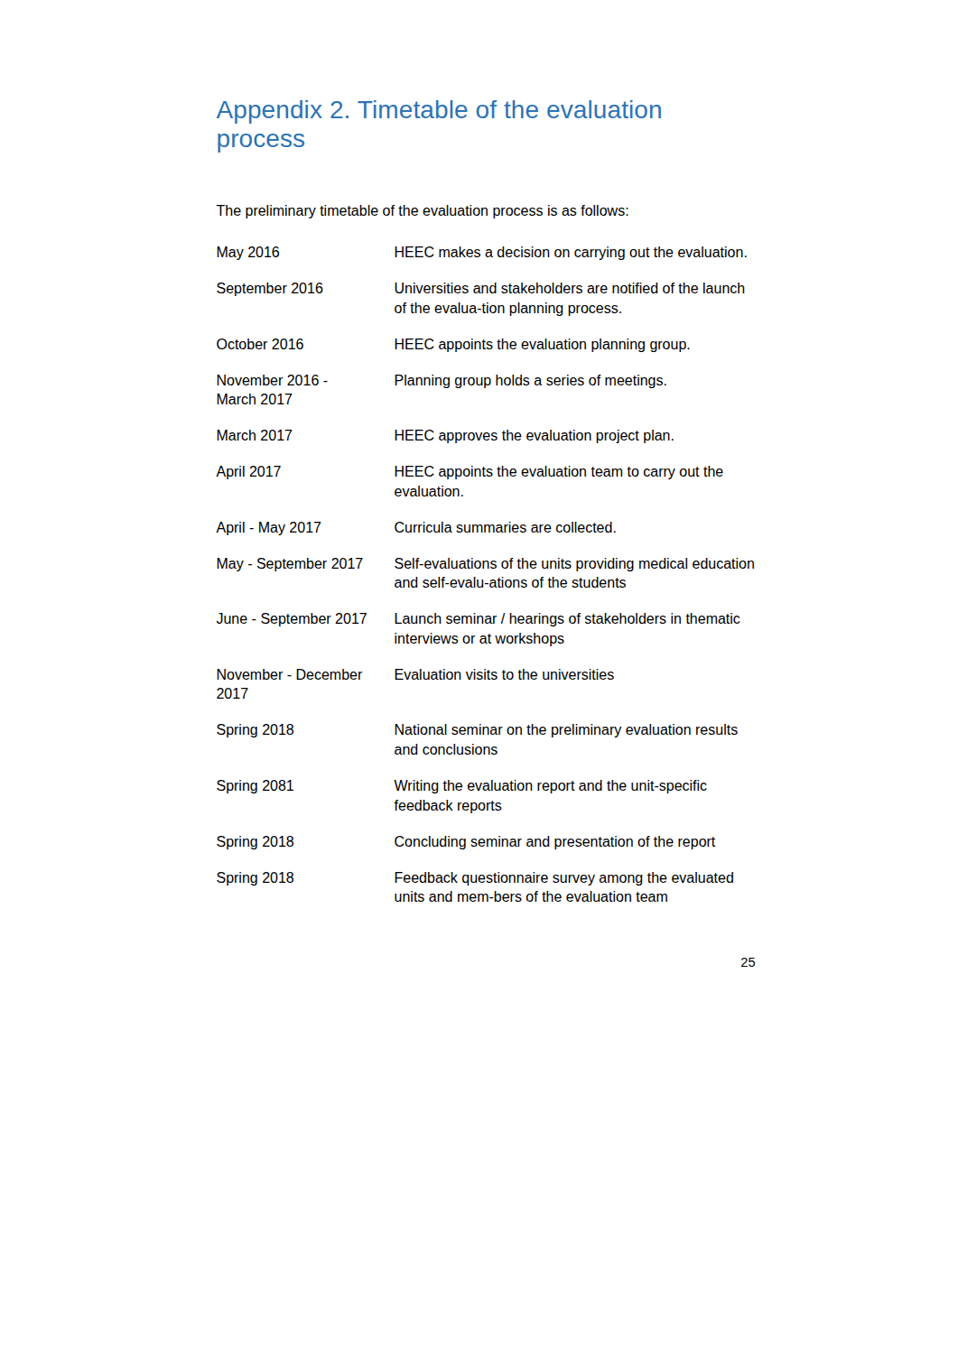Appendix 2. Timetable of the evaluation process
The preliminary timetable of the evaluation process is as follows:
| May 2016 | HEEC makes a decision on carrying out the evaluation. |
| September 2016 | Universities and stakeholders are notified of the launch of the evalua‑tion planning process. |
| October 2016 | HEEC appoints the evaluation planning group. |
| November 2016 - March 2017 | Planning group holds a series of meetings. |
| March 2017 | HEEC approves the evaluation project plan. |
| April 2017 | HEEC appoints the evaluation team to carry out the evaluation. |
| April - May 2017 | Curricula summaries are collected. |
| May - September 2017 | Self-evaluations of the units providing medical education and self-evalu‑ations of the students |
| June - September 2017 | Launch seminar / hearings of stakeholders in thematic interviews or at workshops |
| November - December 2017 | Evaluation visits to the universities |
| Spring 2018 | National seminar on the preliminary evaluation results and conclusions |
| Spring 2081 | Writing the evaluation report and the unit-specific feedback reports |
| Spring 2018 | Concluding seminar and presentation of the report |
| Spring 2018 | Feedback questionnaire survey among the evaluated units and mem‑bers of the evaluation team |
25